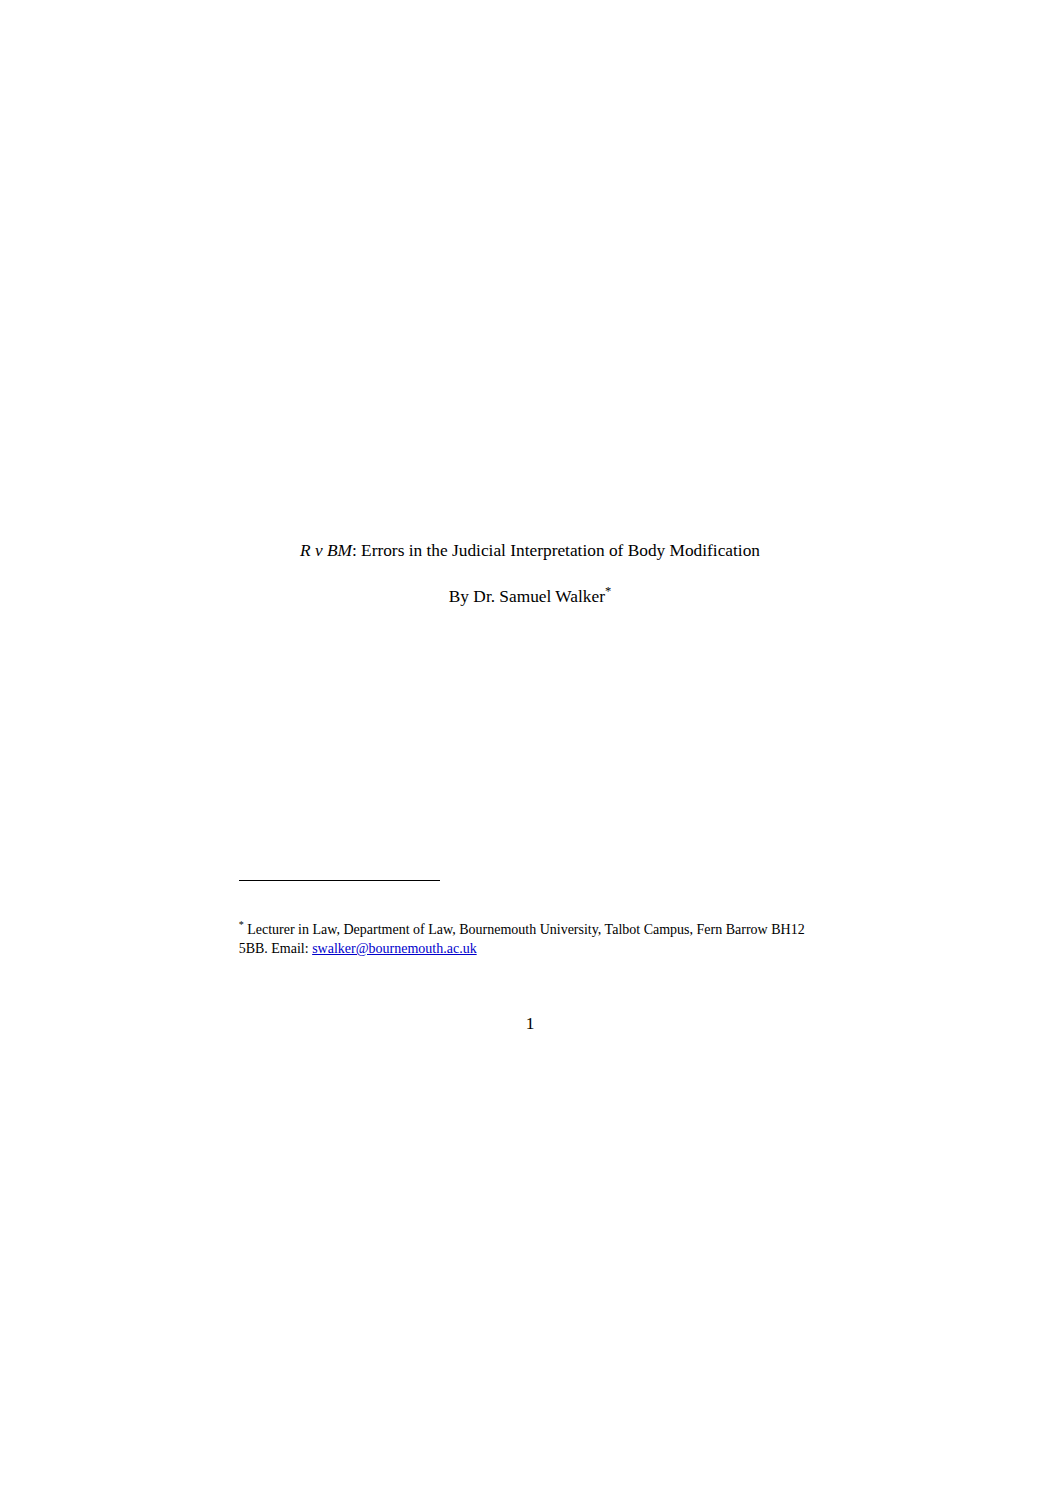R v BM: Errors in the Judicial Interpretation of Body Modification
By Dr. Samuel Walker*
* Lecturer in Law, Department of Law, Bournemouth University, Talbot Campus, Fern Barrow BH12 5BB. Email: swalker@bournemouth.ac.uk
1